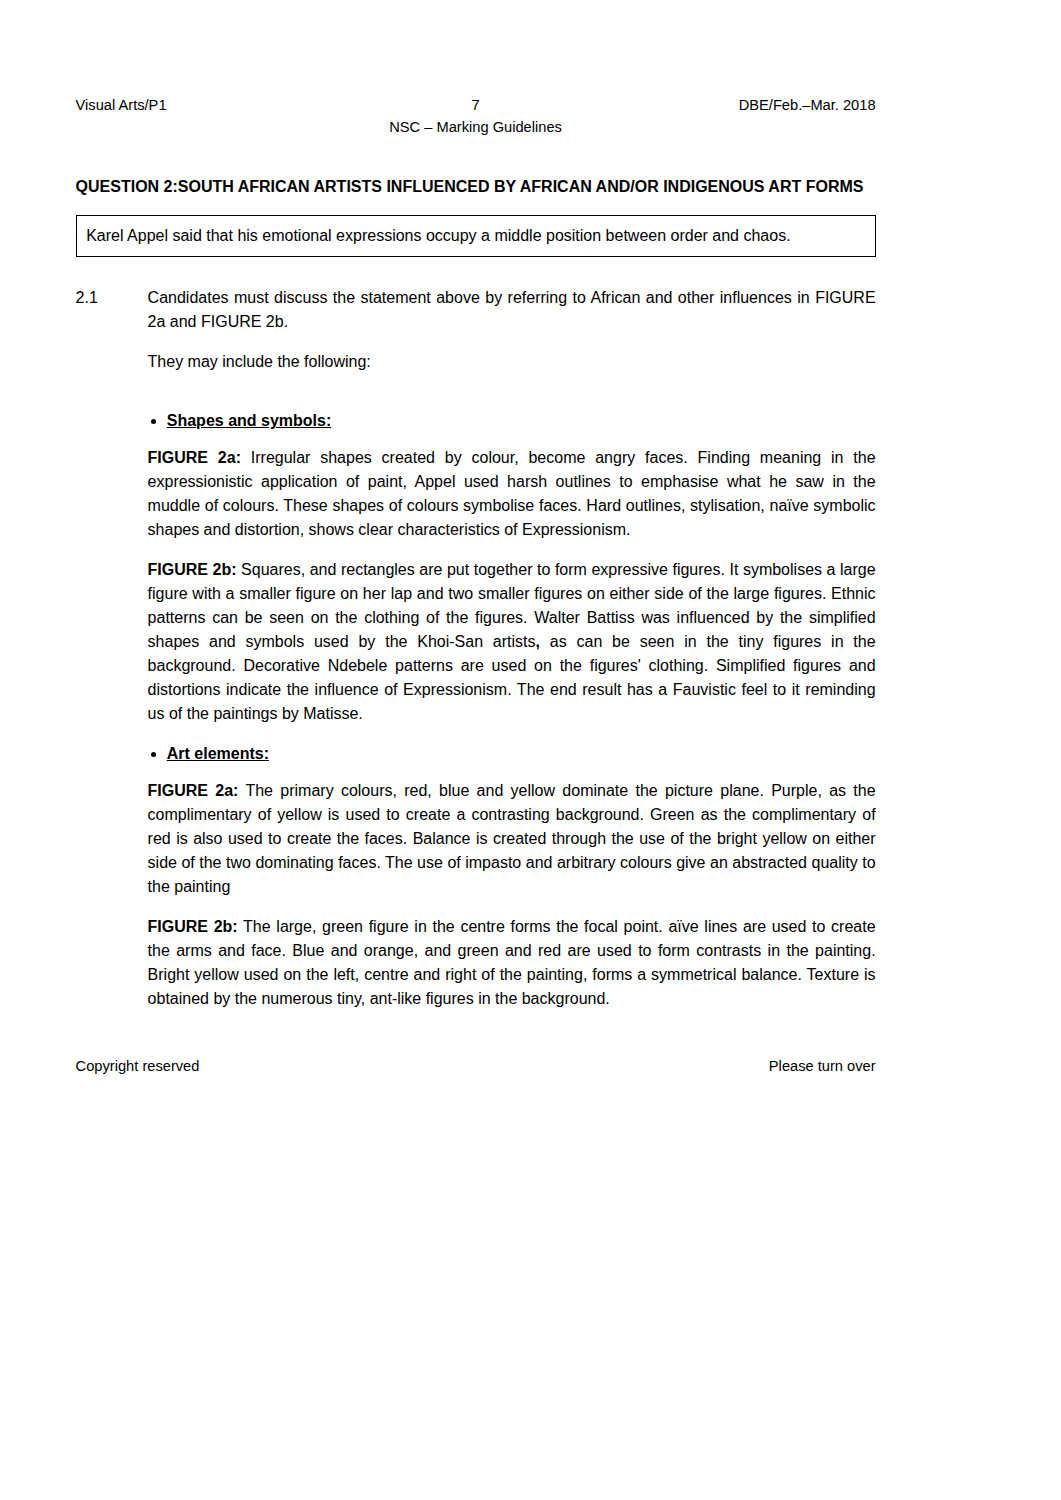Visual Arts/P1
7
DBE/Feb.–Mar. 2018
NSC – Marking Guidelines
| QUESTION 2: | SOUTH AFRICAN ARTISTS INFLUENCED BY AFRICAN AND/OR INDIGENOUS ART FORMS |
Karel Appel said that his emotional expressions occupy a middle position between order and chaos.
2.1
Candidates must discuss the statement above by referring to African and other influences in FIGURE 2a and FIGURE 2b.
They may include the following:
Shapes and symbols:
FIGURE 2a: Irregular shapes created by colour, become angry faces. Finding meaning in the expressionistic application of paint, Appel used harsh outlines to emphasise what he saw in the muddle of colours. These shapes of colours symbolise faces. Hard outlines, stylisation, naïve symbolic shapes and distortion, shows clear characteristics of Expressionism.
FIGURE 2b: Squares, and rectangles are put together to form expressive figures. It symbolises a large figure with a smaller figure on her lap and two smaller figures on either side of the large figures. Ethnic patterns can be seen on the clothing of the figures. Walter Battiss was influenced by the simplified shapes and symbols used by the Khoi-San artists, as can be seen in the tiny figures in the background. Decorative Ndebele patterns are used on the figures' clothing. Simplified figures and distortions indicate the influence of Expressionism. The end result has a Fauvistic feel to it reminding us of the paintings by Matisse.
Art elements:
FIGURE 2a: The primary colours, red, blue and yellow dominate the picture plane. Purple, as the complimentary of yellow is used to create a contrasting background. Green as the complimentary of red is also used to create the faces. Balance is created through the use of the bright yellow on either side of the two dominating faces. The use of impasto and arbitrary colours give an abstracted quality to the painting
FIGURE 2b: The large, green figure in the centre forms the focal point. aïve lines are used to create the arms and face. Blue and orange, and green and red are used to form contrasts in the painting. Bright yellow used on the left, centre and right of the painting, forms a symmetrical balance. Texture is obtained by the numerous tiny, ant-like figures in the background.
Copyright reserved
Please turn over